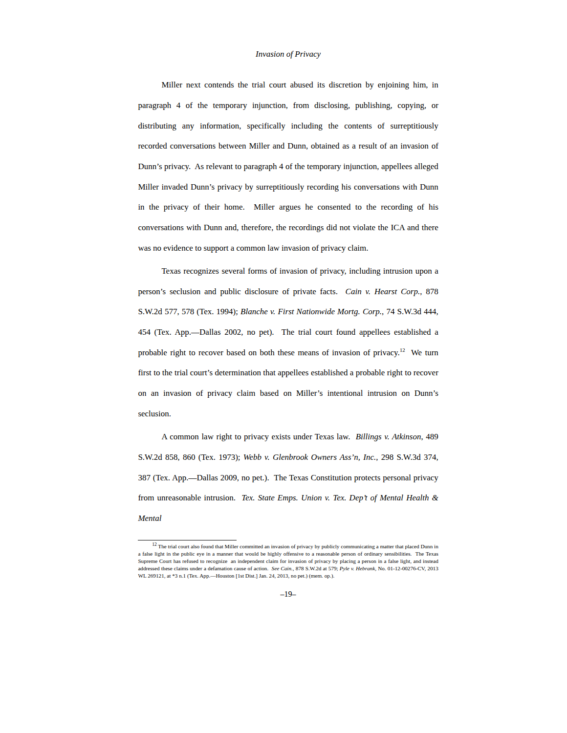Invasion of Privacy
Miller next contends the trial court abused its discretion by enjoining him, in paragraph 4 of the temporary injunction, from disclosing, publishing, copying, or distributing any information, specifically including the contents of surreptitiously recorded conversations between Miller and Dunn, obtained as a result of an invasion of Dunn’s privacy. As relevant to paragraph 4 of the temporary injunction, appellees alleged Miller invaded Dunn’s privacy by surreptitiously recording his conversations with Dunn in the privacy of their home. Miller argues he consented to the recording of his conversations with Dunn and, therefore, the recordings did not violate the ICA and there was no evidence to support a common law invasion of privacy claim.
Texas recognizes several forms of invasion of privacy, including intrusion upon a person’s seclusion and public disclosure of private facts. Cain v. Hearst Corp., 878 S.W.2d 577, 578 (Tex. 1994); Blanche v. First Nationwide Mortg. Corp., 74 S.W.3d 444, 454 (Tex. App.—Dallas 2002, no pet). The trial court found appellees established a probable right to recover based on both these means of invasion of privacy.12 We turn first to the trial court’s determination that appellees established a probable right to recover on an invasion of privacy claim based on Miller’s intentional intrusion on Dunn’s seclusion.
A common law right to privacy exists under Texas law. Billings v. Atkinson, 489 S.W.2d 858, 860 (Tex. 1973); Webb v. Glenbrook Owners Ass’n, Inc., 298 S.W.3d 374, 387 (Tex. App.—Dallas 2009, no pet.). The Texas Constitution protects personal privacy from unreasonable intrusion. Tex. State Emps. Union v. Tex. Dep’t of Mental Health & Mental
12 The trial court also found that Miller committed an invasion of privacy by publicly communicating a matter that placed Dunn in a false light in the public eye in a manner that would be highly offensive to a reasonable person of ordinary sensibilities. The Texas Supreme Court has refused to recognize an independent claim for invasion of privacy by placing a person in a false light, and instead addressed these claims under a defamation cause of action. See Cain., 878 S.W.2d at 579; Pyle v. Hebrank, No. 01-12-00276-CV, 2013 WL 269121, at *3 n.1 (Tex. App.—Houston [1st Dist.] Jan. 24, 2013, no pet.) (mem. op.).
–19–